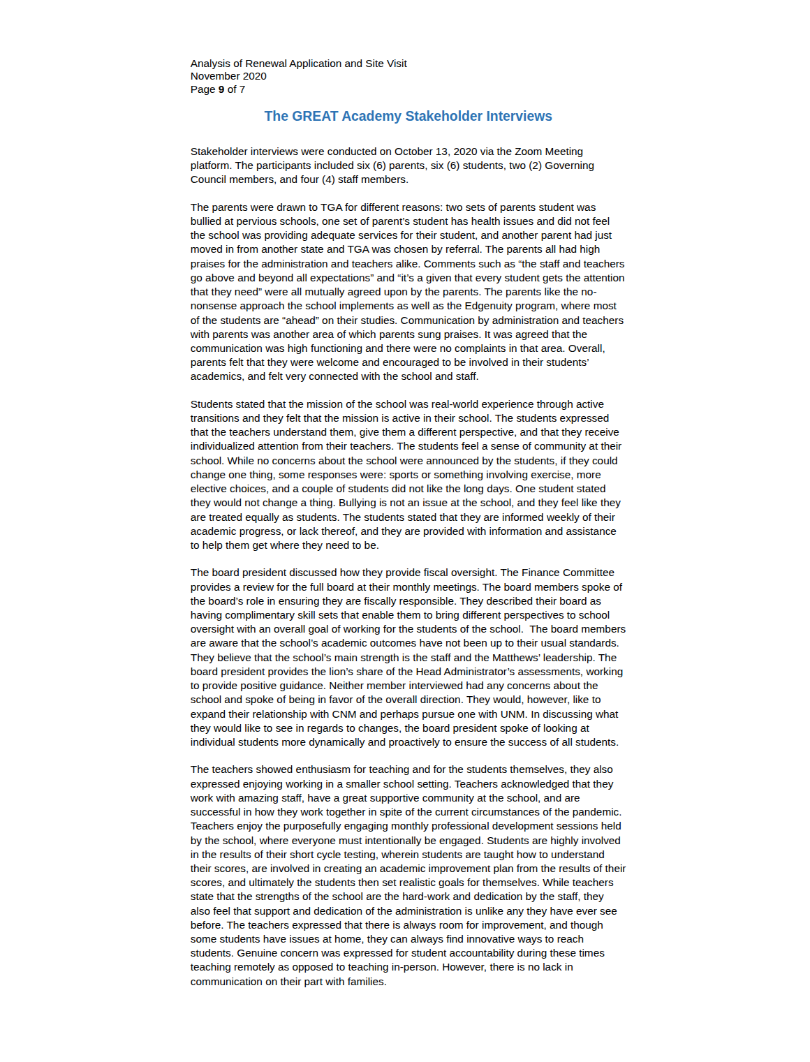Analysis of Renewal Application and Site Visit
November 2020
Page 9 of 7
The GREAT Academy Stakeholder Interviews
Stakeholder interviews were conducted on October 13, 2020 via the Zoom Meeting platform. The participants included six (6) parents, six (6) students, two (2) Governing Council members, and four (4) staff members.
The parents were drawn to TGA for different reasons: two sets of parents student was bullied at pervious schools, one set of parent’s student has health issues and did not feel the school was providing adequate services for their student, and another parent had just moved in from another state and TGA was chosen by referral. The parents all had high praises for the administration and teachers alike. Comments such as “the staff and teachers go above and beyond all expectations” and “it’s a given that every student gets the attention that they need” were all mutually agreed upon by the parents. The parents like the no-nonsense approach the school implements as well as the Edgenuity program, where most of the students are “ahead” on their studies. Communication by administration and teachers with parents was another area of which parents sung praises. It was agreed that the communication was high functioning and there were no complaints in that area. Overall, parents felt that they were welcome and encouraged to be involved in their students’ academics, and felt very connected with the school and staff.
Students stated that the mission of the school was real-world experience through active transitions and they felt that the mission is active in their school. The students expressed that the teachers understand them, give them a different perspective, and that they receive individualized attention from their teachers. The students feel a sense of community at their school. While no concerns about the school were announced by the students, if they could change one thing, some responses were: sports or something involving exercise, more elective choices, and a couple of students did not like the long days. One student stated they would not change a thing. Bullying is not an issue at the school, and they feel like they are treated equally as students. The students stated that they are informed weekly of their academic progress, or lack thereof, and they are provided with information and assistance to help them get where they need to be.
The board president discussed how they provide fiscal oversight. The Finance Committee provides a review for the full board at their monthly meetings. The board members spoke of the board’s role in ensuring they are fiscally responsible. They described their board as having complimentary skill sets that enable them to bring different perspectives to school oversight with an overall goal of working for the students of the school. The board members are aware that the school’s academic outcomes have not been up to their usual standards. They believe that the school’s main strength is the staff and the Matthews’ leadership. The board president provides the lion’s share of the Head Administrator’s assessments, working to provide positive guidance. Neither member interviewed had any concerns about the school and spoke of being in favor of the overall direction. They would, however, like to expand their relationship with CNM and perhaps pursue one with UNM. In discussing what they would like to see in regards to changes, the board president spoke of looking at individual students more dynamically and proactively to ensure the success of all students.
The teachers showed enthusiasm for teaching and for the students themselves, they also expressed enjoying working in a smaller school setting. Teachers acknowledged that they work with amazing staff, have a great supportive community at the school, and are successful in how they work together in spite of the current circumstances of the pandemic. Teachers enjoy the purposefully engaging monthly professional development sessions held by the school, where everyone must intentionally be engaged. Students are highly involved in the results of their short cycle testing, wherein students are taught how to understand their scores, are involved in creating an academic improvement plan from the results of their scores, and ultimately the students then set realistic goals for themselves. While teachers state that the strengths of the school are the hard-work and dedication by the staff, they also feel that support and dedication of the administration is unlike any they have ever see before. The teachers expressed that there is always room for improvement, and though some students have issues at home, they can always find innovative ways to reach students. Genuine concern was expressed for student accountability during these times teaching remotely as opposed to teaching in-person. However, there is no lack in communication on their part with families.